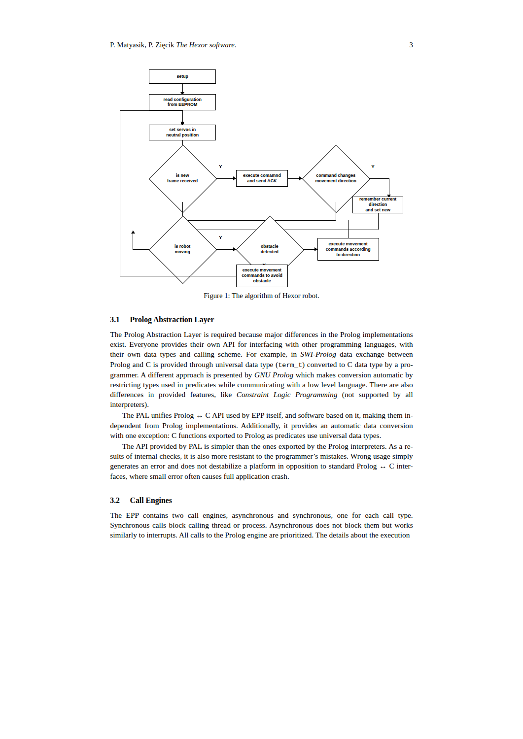P. Matyasik, P. Zięcik The Hexor software.
3
setup
read configuration
from EEPROM
set servos in
neutral position
is new
frame received
Y
execute comamnd
and send ACK
command changes
movement direction
Y
remember current direction
and set new
is robot
moving
Y
obstacle
detected
execute movement
commands according
to direction
Y
execute movement
commands to avoid
obstacle
Figure 1: The algorithm of Hexor robot.
3.1 Prolog Abstraction Layer
The Prolog Abstraction Layer is required because major differences in the Prolog implementations exist. Everyone provides their own API for interfacing with other programming languages, with their own data types and calling scheme. For example, in SWI-Prolog data exchange between Prolog and C is provided through universal data type (term_t) converted to C data type by a programmer. A different approach is presented by GNU Prolog which makes conversion automatic by restricting types used in predicates while communicating with a low level language. There are also differences in provided features, like Constraint Logic Programming (not supported by all interpreters).
The PAL unifies Prolog ↔ C API used by EPP itself, and software based on it, making them independent from Prolog implementations. Additionally, it provides an automatic data conversion with one exception: C functions exported to Prolog as predicates use universal data types.
The API provided by PAL is simpler than the ones exported by the Prolog interpreters. As a results of internal checks, it is also more resistant to the programmer’s mistakes. Wrong usage simply generates an error and does not destabilize a platform in opposition to standard Prolog ↔ C interfaces, where small error often causes full application crash.
3.2 Call Engines
The EPP contains two call engines, asynchronous and synchronous, one for each call type. Synchronous calls block calling thread or process. Asynchronous does not block them but works similarly to interrupts. All calls to the Prolog engine are prioritized. The details about the execution